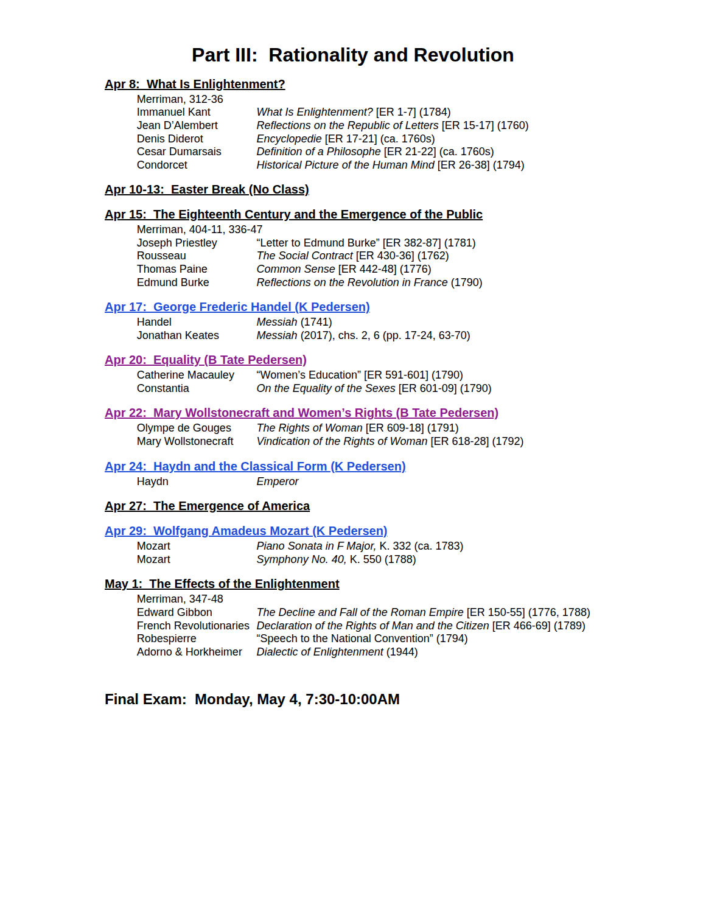Part III: Rationality and Revolution
Apr 8: What Is Enlightenment?
| Merriman, 312-36 |
| Immanuel Kant | What Is Enlightenment? [ER 1-7] (1784) |
| Jean D’Alembert | Reflections on the Republic of Letters [ER 15-17] (1760) |
| Denis Diderot | Encyclopedie [ER 17-21] (ca. 1760s) |
| Cesar Dumarsais | Definition of a Philosophe [ER 21-22] (ca. 1760s) |
| Condorcet | Historical Picture of the Human Mind [ER 26-38] (1794) |
Apr 10-13: Easter Break (No Class)
Apr 15: The Eighteenth Century and the Emergence of the Public
| Merriman, 404-11, 336-47 |
| Joseph Priestley | “Letter to Edmund Burke” [ER 382-87] (1781) |
| Rousseau | The Social Contract [ER 430-36] (1762) |
| Thomas Paine | Common Sense [ER 442-48] (1776) |
| Edmund Burke | Reflections on the Revolution in France (1790) |
Apr 17: George Frederic Handel (K Pedersen)
| Handel | Messiah (1741) |
| Jonathan Keates | Messiah (2017), chs. 2, 6 (pp. 17-24, 63-70) |
Apr 20: Equality (B Tate Pedersen)
| Catherine Macauley | “Women’s Education” [ER 591-601] (1790) |
| Constantia | On the Equality of the Sexes [ER 601-09] (1790) |
Apr 22: Mary Wollstonecraft and Women’s Rights (B Tate Pedersen)
| Olympe de Gouges | The Rights of Woman [ER 609-18] (1791) |
| Mary Wollstonecraft | Vindication of the Rights of Woman [ER 618-28] (1792) |
Apr 24: Haydn and the Classical Form (K Pedersen)
| Haydn | Emperor |
Apr 27: The Emergence of America
Apr 29: Wolfgang Amadeus Mozart (K Pedersen)
| Mozart | Piano Sonata in F Major, K. 332 (ca. 1783) |
| Mozart | Symphony No. 40, K. 550 (1788) |
May 1: The Effects of the Enlightenment
| Merriman, 347-48 |
| Edward Gibbon | The Decline and Fall of the Roman Empire [ER 150-55] (1776, 1788) |
| French Revolutionaries | Declaration of the Rights of Man and the Citizen [ER 466-69] (1789) |
| Robespierre | “Speech to the National Convention” (1794) |
| Adorno & Horkheimer | Dialectic of Enlightenment (1944) |
Final Exam: Monday, May 4, 7:30-10:00AM